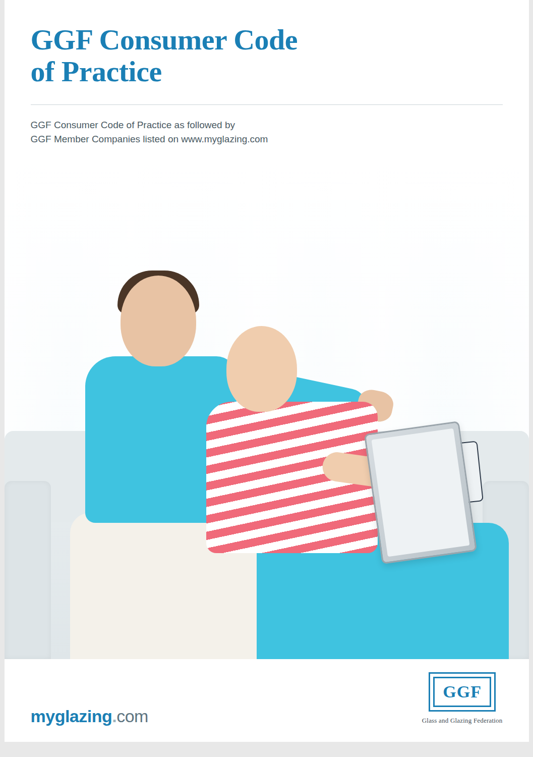GGF Consumer Code
of Practice
GGF Consumer Code of Practice as followed by
GGF Member Companies listed on www.myglazing.com
myglazing. com
GGF
Glass and Glazing Federation